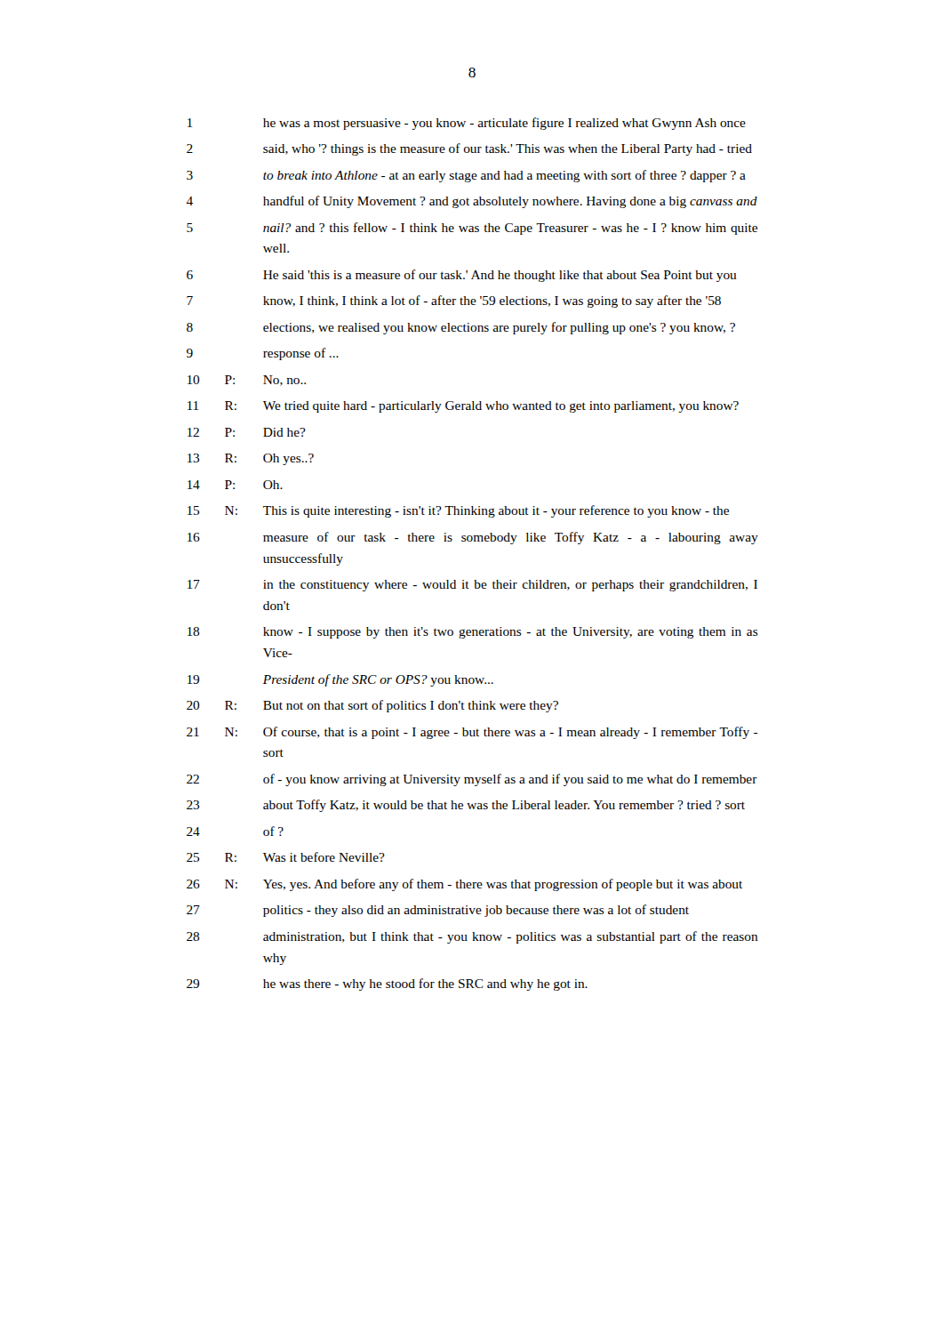8
| 1 | | he was a most persuasive - you know - articulate figure I realized what Gwynn Ash once |
| 2 | | said, who '? things is the measure of our task.' This was when the Liberal Party had - tried |
| 3 | | to break into Athlone - at an early stage and had a meeting with sort of three ? dapper ? a |
| 4 | | handful of Unity Movement ? and got absolutely nowhere. Having done a big canvass and |
| 5 | | nail? and ? this fellow - I think he was the Cape Treasurer - was he - I ? know him quite well. |
| 6 | | He said 'this is a measure of our task.' And he thought like that about Sea Point but you |
| 7 | | know, I think, I think a lot of - after the '59 elections, I was going to say after the '58 |
| 8 | | elections, we realised you know elections are purely for pulling up one's ? you know, ? |
| 9 | | response of ... |
| 10 | P: | No, no.. |
| 11 | R: | We tried quite hard - particularly Gerald who wanted to get into parliament, you know? |
| 12 | P: | Did he? |
| 13 | R: | Oh yes..? |
| 14 | P: | Oh. |
| 15 | N: | This is quite interesting - isn't it? Thinking about it - your reference to you know - the |
| 16 | | measure of our task - there is somebody like Toffy Katz - a - labouring away unsuccessfully |
| 17 | | in the constituency where - would it be their children, or perhaps their grandchildren, I don't |
| 18 | | know - I suppose by then it's two generations - at the University, are voting them in as Vice- |
| 19 | | President of the SRC or OPS? you know... |
| 20 | R: | But not on that sort of politics I don't think were they? |
| 21 | N: | Of course, that is a point - I agree - but there was a - I mean already - I remember Toffy - sort |
| 22 | | of - you know arriving at University myself as a and if you said to me what do I remember |
| 23 | | about Toffy Katz, it would be that he was the Liberal leader. You remember ? tried ? sort |
| 24 | | of ? |
| 25 | R: | Was it before Neville? |
| 26 | N: | Yes, yes. And before any of them - there was that progression of people but it was about |
| 27 | | politics - they also did an administrative job because there was a lot of student |
| 28 | | administration, but I think that - you know - politics was a substantial part of the reason why |
| 29 | | he was there - why he stood for the SRC and why he got in. |